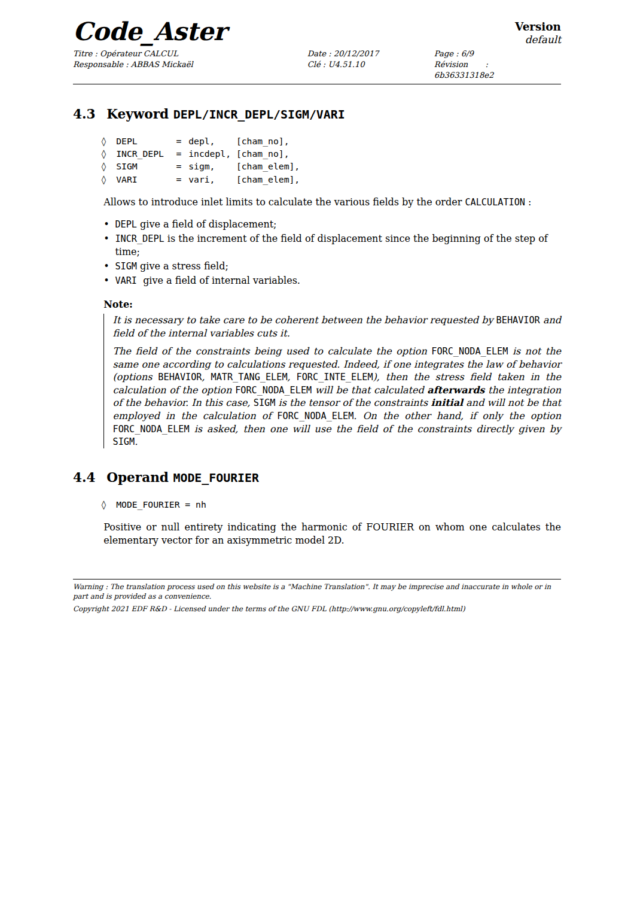Code_Aster
Version
default
| Titre : Opérateur CALCUL | Date : 20/12/2017 | Page : 6/9 |
| Responsable : ABBAS Mickaël | Clé : U4.51.10 | Révision : 6b36331318e2 |
4.3 Keyword DEPL/INCR_DEPL/SIGM/VARI
| ◊ | DEPL | = | depl, | [cham_no], |
| ◊ | INCR_DEPL | = | incdepl, | [cham_no], |
| ◊ | SIGM | = | sigm, | [cham_elem], |
| ◊ | VARI | = | vari, | [cham_elem], |
Allows to introduce inlet limits to calculate the various fields by the order CALCULATION :
DEPL give a field of displacement;
INCR_DEPL is the increment of the field of displacement since the beginning of the step of time;
SIGM give a stress field;
VARI give a field of internal variables.
Note:
It is necessary to take care to be coherent between the behavior requested by BEHAVIOR and field of the internal variables cuts it.
The field of the constraints being used to calculate the option FORC_NODA_ELEM is not the same one according to calculations requested. Indeed, if one integrates the law of behavior (options BEHAVIOR, MATR_TANG_ELEM, FORC_INTE_ELEM), then the stress field taken in the calculation of the option FORC_NODA_ELEM will be that calculated afterwards the integration of the behavior. In this case, SIGM is the tensor of the constraints initial and will not be that employed in the calculation of FORC_NODA_ELEM. On the other hand, if only the option FORC_NODA_ELEM is asked, then one will use the field of the constraints directly given by SIGM.
4.4 Operand MODE_FOURIER
| ◊ | MODE_FOURIER = nh |
Positive or null entirety indicating the harmonic of FOURIER on whom one calculates the elementary vector for an axisymmetric model 2D.
Warning : The translation process used on this website is a "Machine Translation". It may be imprecise and inaccurate in whole or in part and is provided as a convenience.
Copyright 2021 EDF R&D - Licensed under the terms of the GNU FDL (http://www.gnu.org/copyleft/fdl.html)